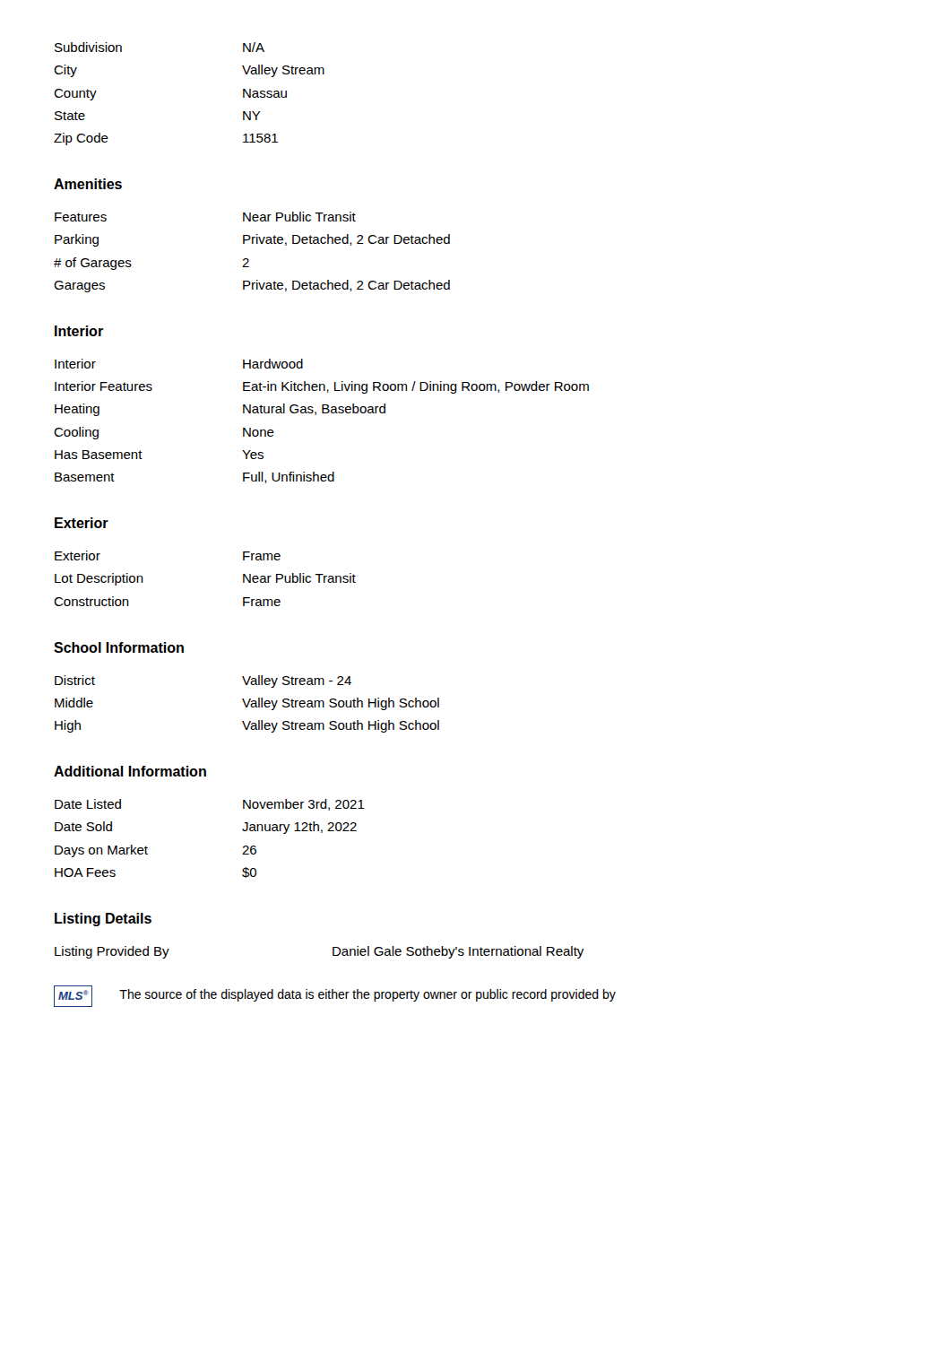| Subdivision | N/A |
| City | Valley Stream |
| County | Nassau |
| State | NY |
| Zip Code | 11581 |
Amenities
| Features | Near Public Transit |
| Parking | Private, Detached, 2 Car Detached |
| # of Garages | 2 |
| Garages | Private, Detached, 2 Car Detached |
Interior
| Interior | Hardwood |
| Interior Features | Eat-in Kitchen, Living Room / Dining Room, Powder Room |
| Heating | Natural Gas, Baseboard |
| Cooling | None |
| Has Basement | Yes |
| Basement | Full, Unfinished |
Exterior
| Exterior | Frame |
| Lot Description | Near Public Transit |
| Construction | Frame |
School Information
| District | Valley Stream - 24 |
| Middle | Valley Stream South High School |
| High | Valley Stream South High School |
Additional Information
| Date Listed | November 3rd, 2021 |
| Date Sold | January 12th, 2022 |
| Days on Market | 26 |
| HOA Fees | $0 |
Listing Details
| Listing Provided By | Daniel Gale Sotheby's International Realty |
MLS® The source of the displayed data is either the property owner or public record provided by